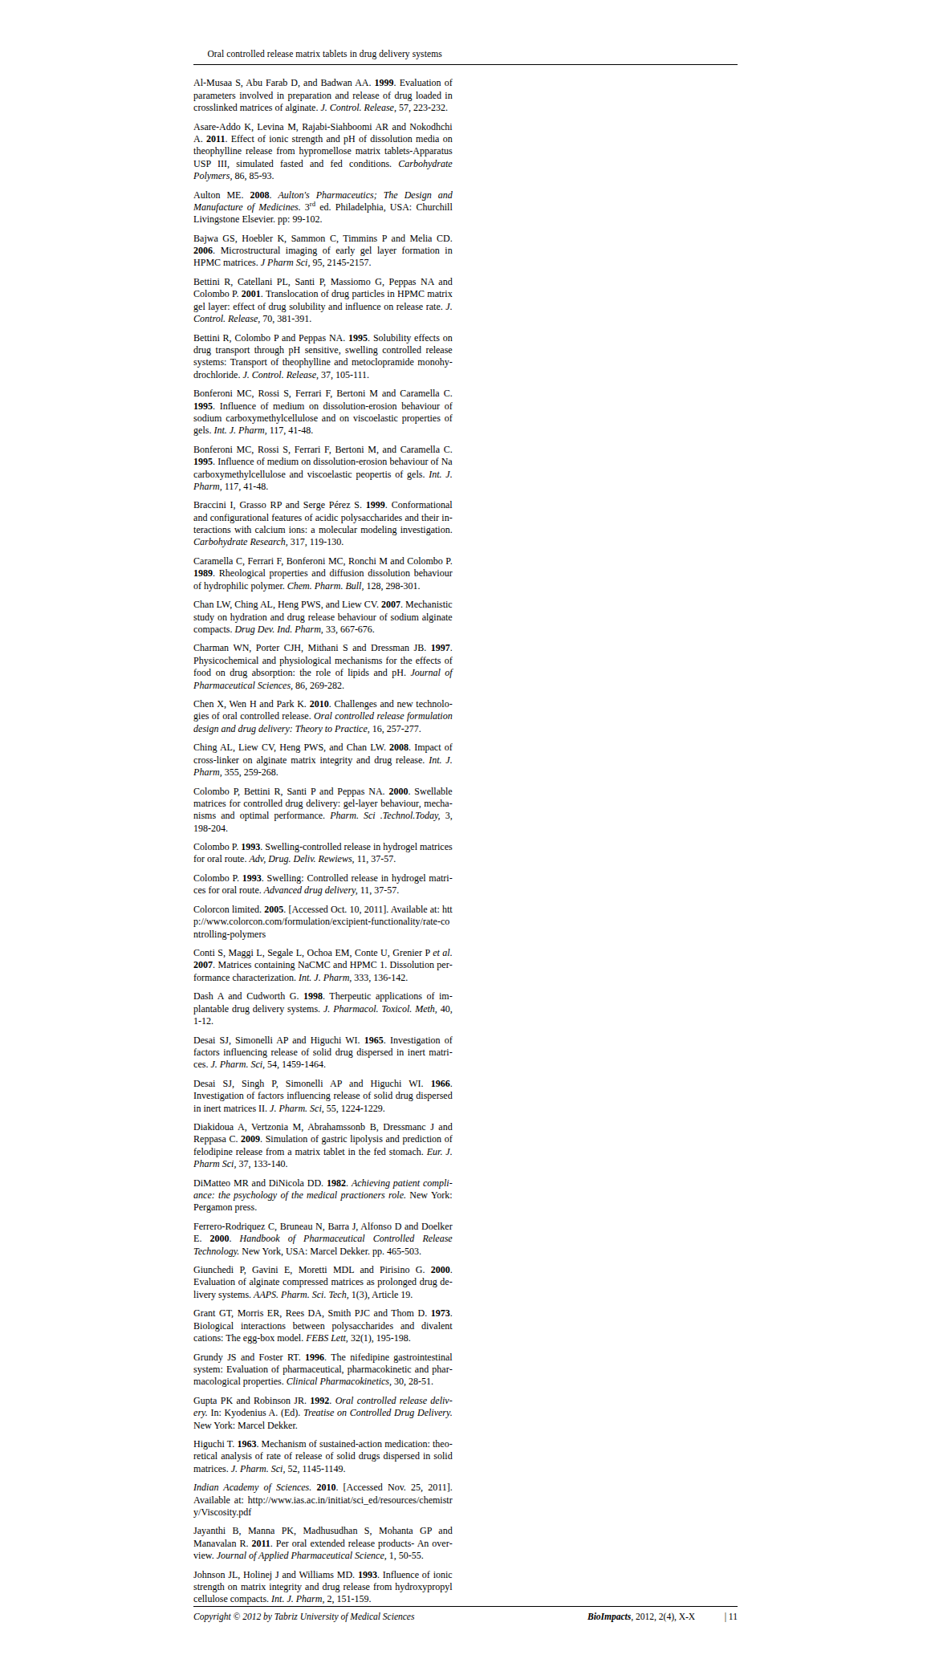Oral controlled release matrix tablets in drug delivery systems
Al-Musaa S, Abu Farab D, and Badwan AA. 1999. Evaluation of parameters involved in preparation and release of drug loaded in crosslinked matrices of alginate. J. Control. Release, 57, 223-232.
Asare-Addo K, Levina M, Rajabi-Siahboomi AR and Nokodhchi A. 2011. Effect of ionic strength and pH of dissolution media on theophylline release from hypromellose matrix tablets-Apparatus USP III, simulated fasted and fed conditions. Carbohydrate Polymers, 86, 85-93.
Aulton ME. 2008. Aulton's Pharmaceutics; The Design and Manufacture of Medicines. 3rd ed. Philadelphia, USA: Churchill Livingstone Elsevier. pp: 99-102.
Bajwa GS, Hoebler K, Sammon C, Timmins P and Melia CD. 2006. Microstructural imaging of early gel layer formation in HPMC matrices. J Pharm Sci, 95, 2145-2157.
Bettini R, Catellani PL, Santi P, Massiomo G, Peppas NA and Colombo P. 2001. Translocation of drug particles in HPMC matrix gel layer: effect of drug solubility and influence on release rate. J. Control. Release, 70, 381-391.
Bettini R, Colombo P and Peppas NA. 1995. Solubility effects on drug transport through pH sensitive, swelling controlled release systems: Transport of theophylline and metoclopramide monohydrochloride. J. Control. Release, 37, 105-111.
Bonferoni MC, Rossi S, Ferrari F, Bertoni M and Caramella C. 1995. Influence of medium on dissolution-erosion behaviour of sodium carboxymethylcellulose and on viscoelastic properties of gels. Int. J. Pharm, 117, 41-48.
Bonferoni MC, Rossi S, Ferrari F, Bertoni M, and Caramella C. 1995. Influence of medium on dissolution-erosion behaviour of Na carboxymethylcellulose and viscoelastic peopertis of gels. Int. J. Pharm, 117, 41-48.
Braccini I, Grasso RP and Serge Pérez S. 1999. Conformational and configurational features of acidic polysaccharides and their interactions with calcium ions: a molecular modeling investigation. Carbohydrate Research, 317, 119-130.
Caramella C, Ferrari F, Bonferoni MC, Ronchi M and Colombo P. 1989. Rheological properties and diffusion dissolution behaviour of hydrophilic polymer. Chem. Pharm. Bull, 128, 298-301.
Chan LW, Ching AL, Heng PWS, and Liew CV. 2007. Mechanistic study on hydration and drug release behaviour of sodium alginate compacts. Drug Dev. Ind. Pharm, 33, 667-676.
Charman WN, Porter CJH, Mithani S and Dressman JB. 1997. Physicochemical and physiological mechanisms for the effects of food on drug absorption: the role of lipids and pH. Journal of Pharmaceutical Sciences, 86, 269-282.
Chen X, Wen H and Park K. 2010. Challenges and new technologies of oral controlled release. Oral controlled release formulation design and drug delivery: Theory to Practice, 16, 257-277.
Ching AL, Liew CV, Heng PWS, and Chan LW. 2008. Impact of cross-linker on alginate matrix integrity and drug release. Int. J. Pharm, 355, 259-268.
Colombo P, Bettini R, Santi P and Peppas NA. 2000. Swellable matrices for controlled drug delivery: gel-layer behaviour, mechanisms and optimal performance. Pharm. Sci .Technol.Today, 3, 198-204.
Colombo P. 1993. Swelling-controlled release in hydrogel matrices for oral route. Adv, Drug. Deliv. Rewiews, 11, 37-57.
Colombo P. 1993. Swelling: Controlled release in hydrogel matrices for oral route. Advanced drug delivery, 11, 37-57.
Colorcon limited. 2005. [Accessed Oct. 10, 2011]. Available at: http://www.colorcon.com/formulation/excipient-functionality/rate-controlling-polymers
Conti S, Maggi L, Segale L, Ochoa EM, Conte U, Grenier P et al. 2007. Matrices containing NaCMC and HPMC 1. Dissolution performance characterization. Int. J. Pharm, 333, 136-142.
Dash A and Cudworth G. 1998. Therpeutic applications of implantable drug delivery systems. J. Pharmacol. Toxicol. Meth, 40, 1-12.
Desai SJ, Simonelli AP and Higuchi WI. 1965. Investigation of factors influencing release of solid drug dispersed in inert matrices. J. Pharm. Sci, 54, 1459-1464.
Desai SJ, Singh P, Simonelli AP and Higuchi WI. 1966. Investigation of factors influencing release of solid drug dispersed in inert matrices II. J. Pharm. Sci, 55, 1224-1229.
Diakidoua A, Vertzonia M, Abrahamssonb B, Dressmanc J and Reppasa C. 2009. Simulation of gastric lipolysis and prediction of felodipine release from a matrix tablet in the fed stomach. Eur. J. Pharm Sci, 37, 133-140.
DiMatteo MR and DiNicola DD. 1982. Achieving patient compliance: the psychology of the medical practioners role. New York: Pergamon press.
Ferrero-Rodriquez C, Bruneau N, Barra J, Alfonso D and Doelker E. 2000. Handbook of Pharmaceutical Controlled Release Technology. New York, USA: Marcel Dekker. pp. 465-503.
Giunchedi P, Gavini E, Moretti MDL and Pirisino G. 2000. Evaluation of alginate compressed matrices as prolonged drug delivery systems. AAPS. Pharm. Sci. Tech, 1(3), Article 19.
Grant GT, Morris ER, Rees DA, Smith PJC and Thom D. 1973. Biological interactions between polysaccharides and divalent cations: The egg-box model. FEBS Lett, 32(1), 195-198.
Grundy JS and Foster RT. 1996. The nifedipine gastrointestinal system: Evaluation of pharmaceutical, pharmacokinetic and pharmacological properties. Clinical Pharmacokinetics, 30, 28-51.
Gupta PK and Robinson JR. 1992. Oral controlled release delivery. In: Kyodenius A. (Ed). Treatise on Controlled Drug Delivery. New York: Marcel Dekker.
Higuchi T. 1963. Mechanism of sustained-action medication: theoretical analysis of rate of release of solid drugs dispersed in solid matrices. J. Pharm. Sci, 52, 1145-1149.
Indian Academy of Sciences. 2010. [Accessed Nov. 25, 2011]. Available at: http://www.ias.ac.in/initiat/sci_ed/resources/chemistry/Viscosity.pdf
Jayanthi B, Manna PK, Madhusudhan S, Mohanta GP and Manavalan R. 2011. Per oral extended release products- An overview. Journal of Applied Pharmaceutical Science, 1, 50-55.
Johnson JL, Holinej J and Williams MD. 1993. Influence of ionic strength on matrix integrity and drug release from hydroxypropyl cellulose compacts. Int. J. Pharm, 2, 151-159.
Copyright © 2012 by Tabriz University of Medical Sciences
BioImpacts, 2012, 2(4), X-X | 11